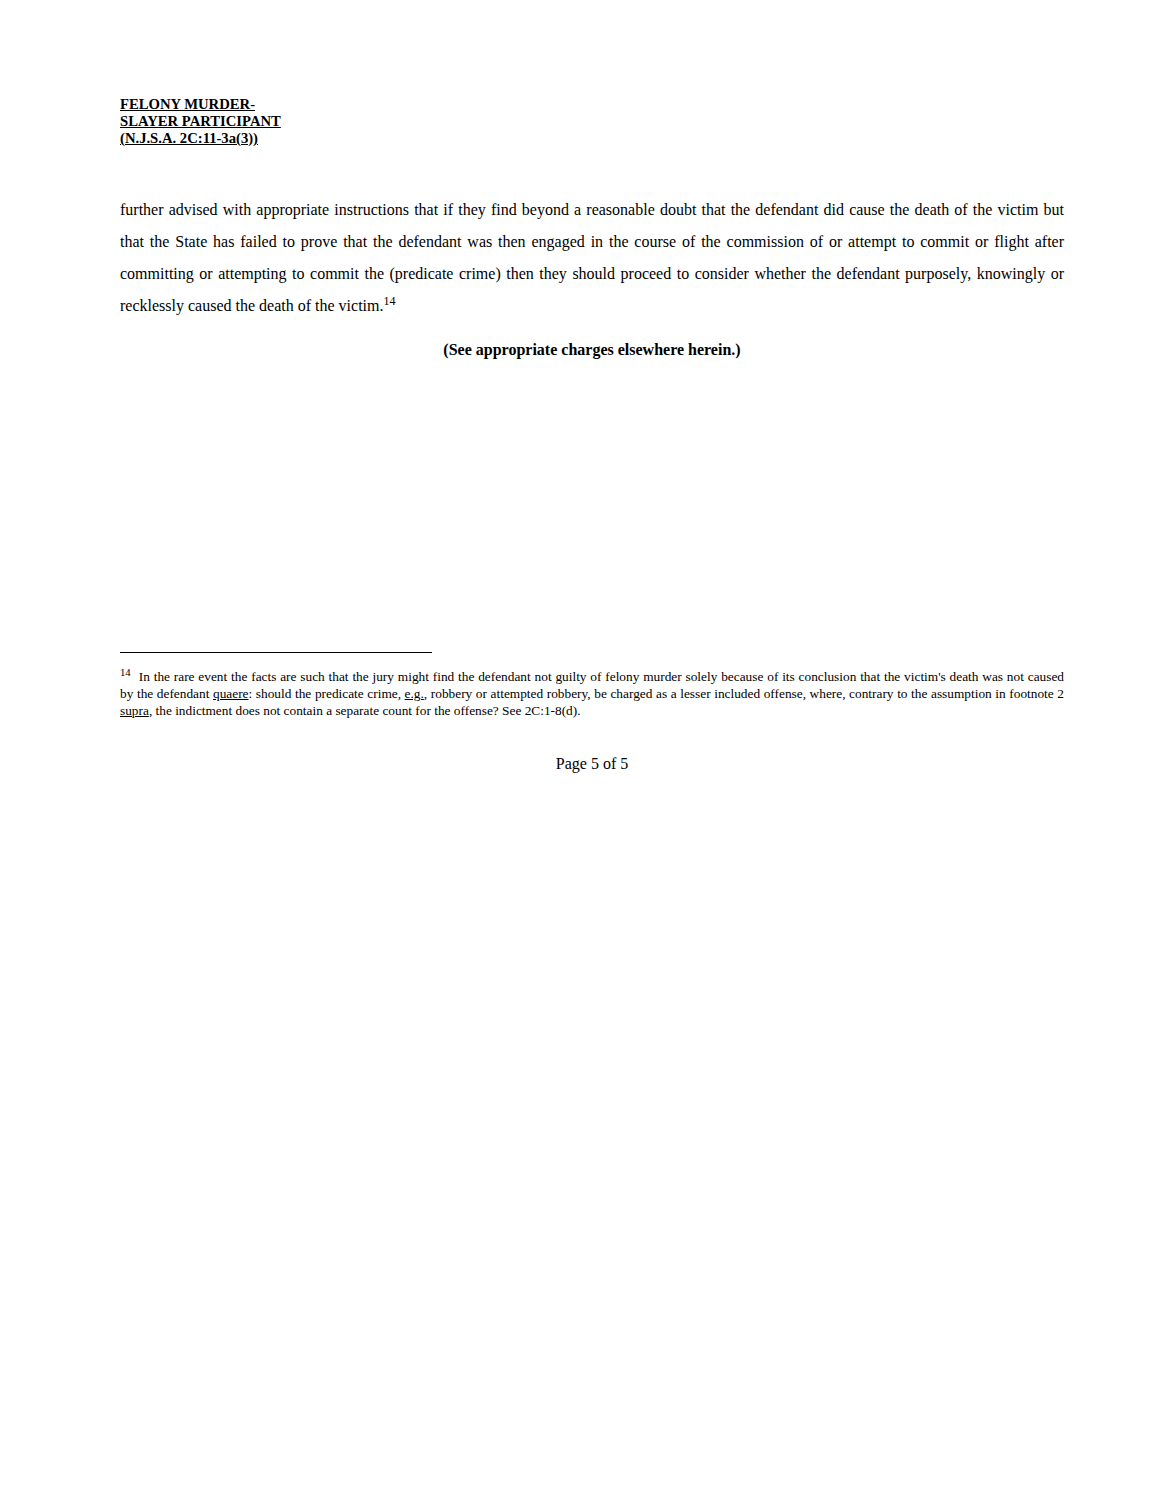FELONY MURDER-
SLAYER PARTICIPANT
(N.J.S.A. 2C:11-3a(3))
further advised with appropriate instructions that if they find beyond a reasonable doubt that the defendant did cause the death of the victim but that the State has failed to prove that the defendant was then engaged in the course of the commission of or attempt to commit or flight after committing or attempting to commit the (predicate crime) then they should proceed to consider whether the defendant purposely, knowingly or recklessly caused the death of the victim.14
(See appropriate charges elsewhere herein.)
14 In the rare event the facts are such that the jury might find the defendant not guilty of felony murder solely because of its conclusion that the victim's death was not caused by the defendant quaere: should the predicate crime, e.g., robbery or attempted robbery, be charged as a lesser included offense, where, contrary to the assumption in footnote 2 supra, the indictment does not contain a separate count for the offense? See 2C:1-8(d).
Page 5 of 5